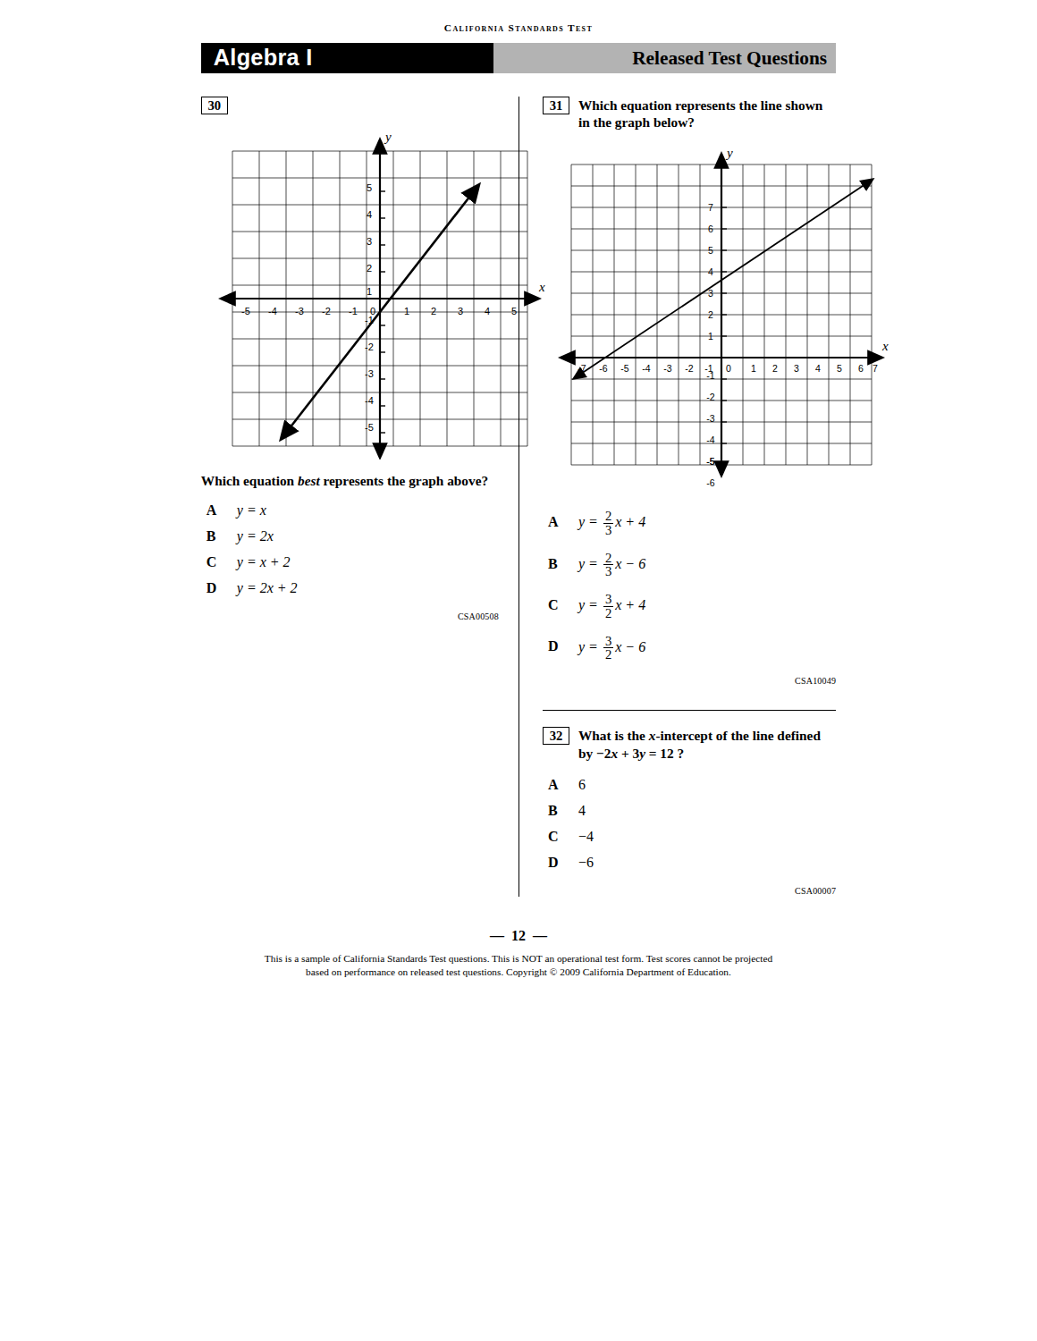California Standards Test
Algebra I
Released Test Questions
30
-5 -4 -3 -2 -1 0 1 2 3 4 5 5 4 3 2 1 -1 -2 -3 -4 -5 y x
Which equation best represents the graph above?
Ay = x
By = 2x
Cy = x + 2
Dy = 2x + 2
CSA00508
31 Which equation represents the line shown in the graph below?
-7 -6 -5 -4 -3 -2 -1 0 1 2 3 4 5 6 7 7 6 5 4 3 2 1 -1 -2 -3 -4 -5 -6 -5 y x
A y = 23 x + 4
B y = 23 x − 6
C y = 32 x + 4
D y = 32 x − 6
CSA10049
32 What is the x-intercept of the line defined by −2x + 3y = 12 ?
A 6
B 4
C−4
D−6
CSA00007
— 12 —
This is a sample of California Standards Test questions. This is NOT an operational test form. Test scores cannot be projected
based on performance on released test questions. Copyright © 2009 California Department of Education.